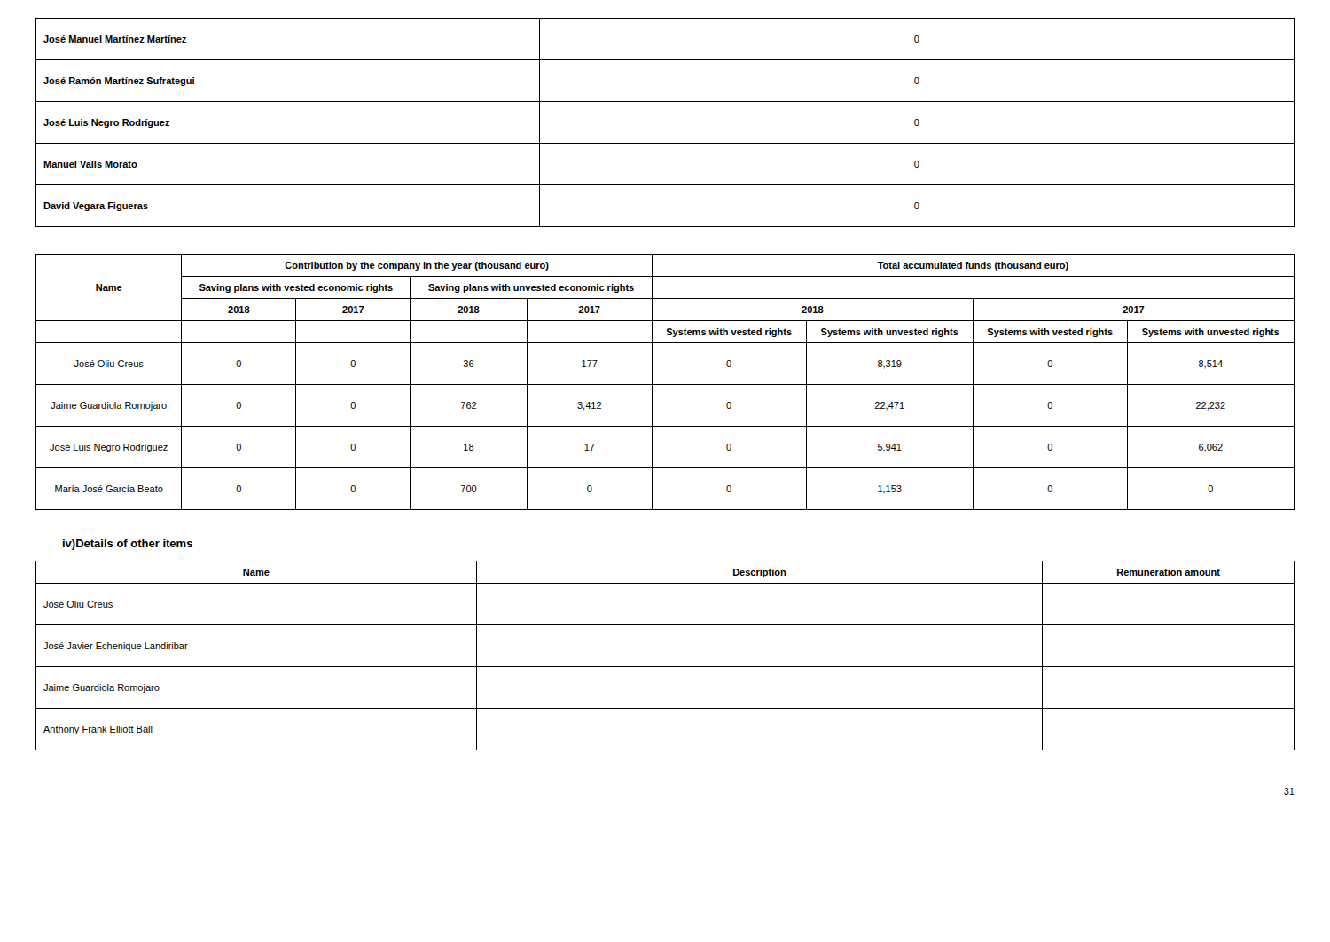| José Manuel Martínez Martínez | 0 |
| José Ramón Martínez Sufrategui | 0 |
| José Luis Negro Rodríguez | 0 |
| Manuel Valls Morato | 0 |
| David Vegara Figueras | 0 |
| Name | Contribution by the company in the year (thousand euro) | Total accumulated funds (thousand euro) |
| Saving plans with vested economic rights | Saving plans with unvested economic rights | |
| 2018 | 2017 | 2018 | 2017 | 2018 | 2017 |
| | | | | | Systems with vested rights | Systems with unvested rights | Systems with vested rights | Systems with unvested rights |
| José Oliu Creus | 0 | 0 | 36 | 177 | 0 | 8,319 | 0 | 8,514 |
| Jaime Guardiola Romojaro | 0 | 0 | 762 | 3,412 | 0 | 22,471 | 0 | 22,232 |
| José Luis Negro Rodríguez | 0 | 0 | 18 | 17 | 0 | 5,941 | 0 | 6,062 |
| María José García Beato | 0 | 0 | 700 | 0 | 0 | 1,153 | 0 | 0 |
iv)Details of other items
| Name | Description | Remuneration amount |
| José Oliu Creus | | |
| José Javier Echenique Landiribar | | |
| Jaime Guardiola Romojaro | | |
| Anthony Frank Elliott Ball | | |
31